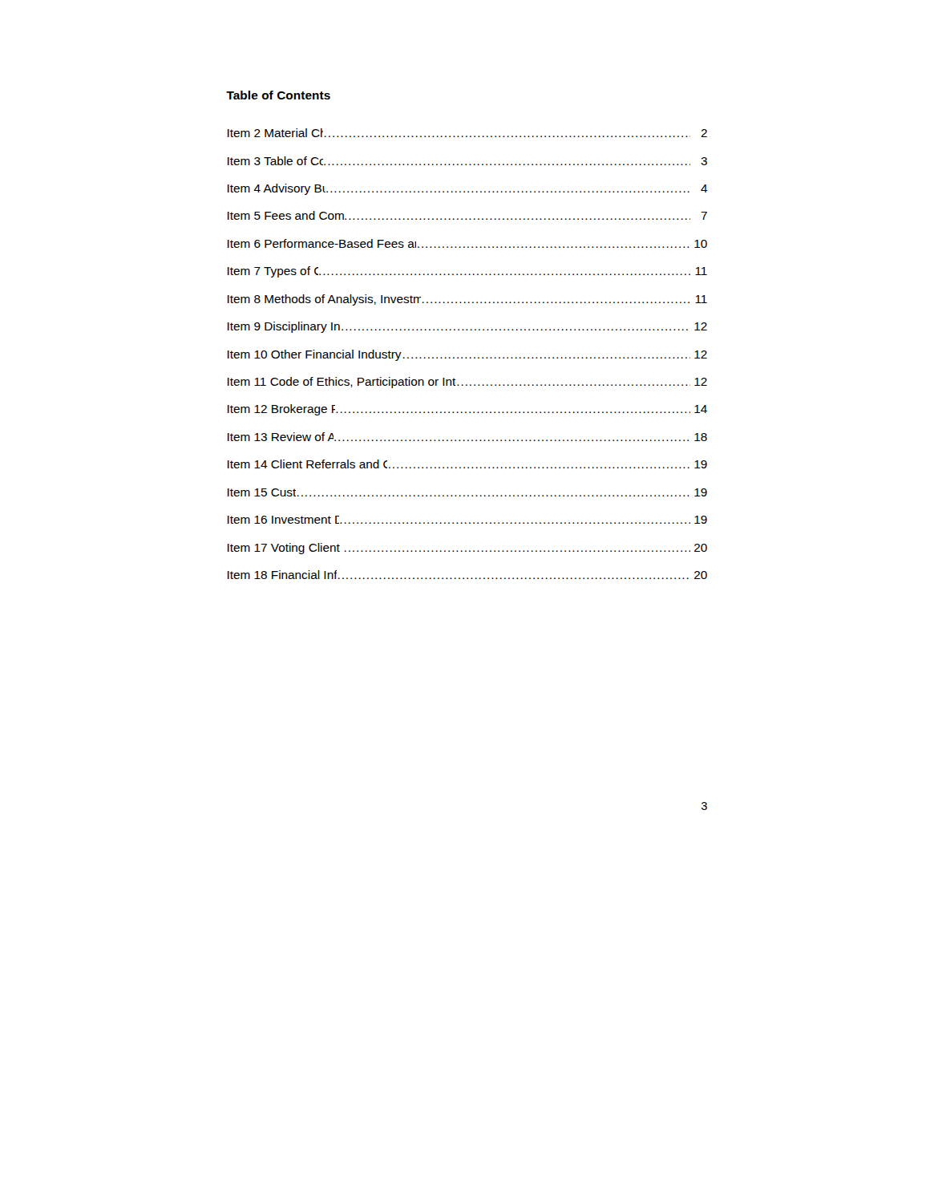Table of Contents
Item 2 Material Changes .......................................................................................................................... 2
Item 3 Table of Contents .......................................................................................................................... 3
Item 4 Advisory Business .......................................................................................................................... 4
Item 5 Fees and Compensation .......................................................................................................................... 7
Item 6 Performance-Based Fees and Side-By-Side Management .......................................................................................................................... 10
Item 7 Types of Clients .......................................................................................................................... 11
Item 8 Methods of Analysis, Investment Strategies and Risk of Loss .......................................................................................................................... 11
Item 9 Disciplinary Information .......................................................................................................................... 12
Item 10 Other Financial Industry Activities and Affiliations .......................................................................................................................... 12
Item 11 Code of Ethics, Participation or Interest in Client Transactions and Personal Trading .......................................................................................................................... 12
Item 12 Brokerage Practices .......................................................................................................................... 14
Item 13 Review of Accounts .......................................................................................................................... 18
Item 14 Client Referrals and Other Compensation .......................................................................................................................... 19
Item 15 Custody .......................................................................................................................... 19
Item 16 Investment Discretion .......................................................................................................................... 19
Item 17 Voting Client Securities .......................................................................................................................... 20
Item 18 Financial Information .......................................................................................................................... 20
3